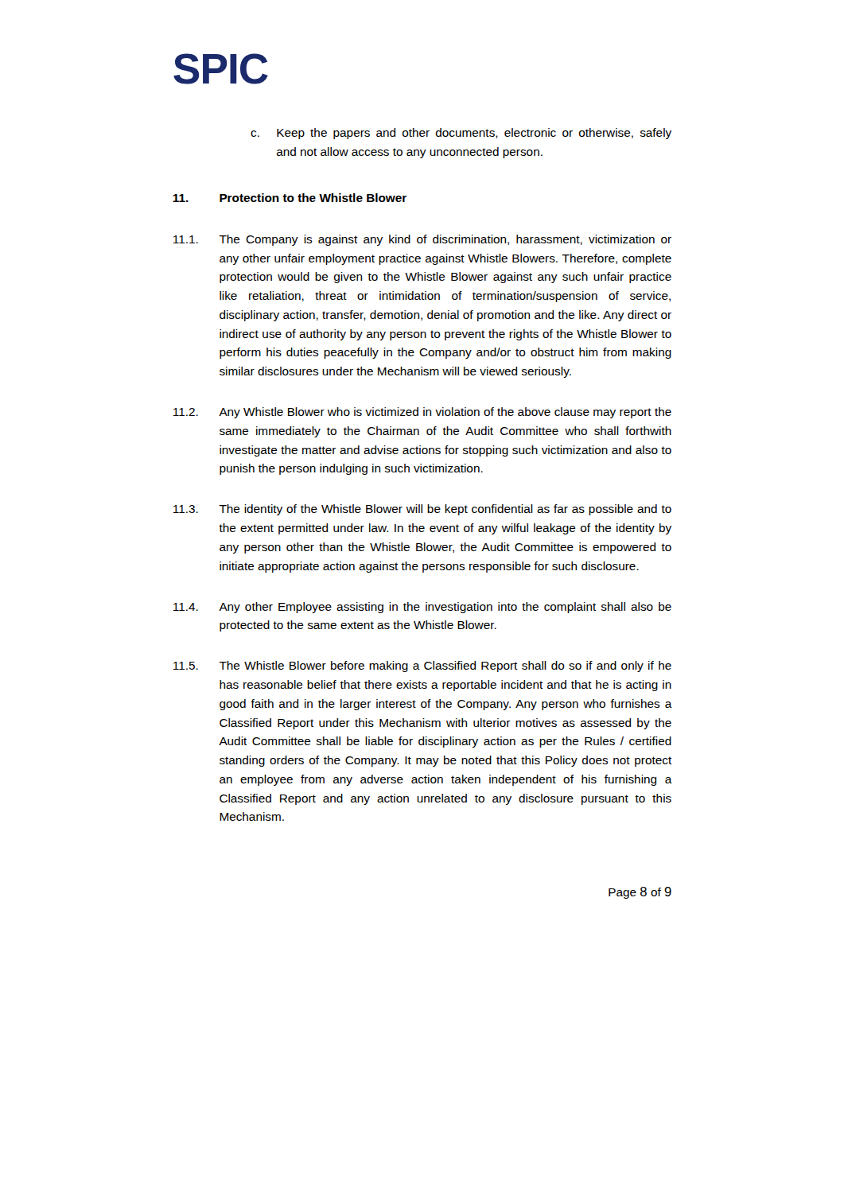SPIC
c.
Keep the papers and other documents, electronic or otherwise, safely and not allow access to any unconnected person.
11. Protection to the Whistle Blower
11.1.
The Company is against any kind of discrimination, harassment, victimization or any other unfair employment practice against Whistle Blowers. Therefore, complete protection would be given to the Whistle Blower against any such unfair practice like retaliation, threat or intimidation of termination/suspension of service, disciplinary action, transfer, demotion, denial of promotion and the like. Any direct or indirect use of authority by any person to prevent the rights of the Whistle Blower to perform his duties peacefully in the Company and/or to obstruct him from making similar disclosures under the Mechanism will be viewed seriously.
11.2.
Any Whistle Blower who is victimized in violation of the above clause may report the same immediately to the Chairman of the Audit Committee who shall forthwith investigate the matter and advise actions for stopping such victimization and also to punish the person indulging in such victimization.
11.3.
The identity of the Whistle Blower will be kept confidential as far as possible and to the extent permitted under law. In the event of any wilful leakage of the identity by any person other than the Whistle Blower, the Audit Committee is empowered to initiate appropriate action against the persons responsible for such disclosure.
11.4.
Any other Employee assisting in the investigation into the complaint shall also be protected to the same extent as the Whistle Blower.
11.5.
The Whistle Blower before making a Classified Report shall do so if and only if he has reasonable belief that there exists a reportable incident and that he is acting in good faith and in the larger interest of the Company. Any person who furnishes a Classified Report under this Mechanism with ulterior motives as assessed by the Audit Committee shall be liable for disciplinary action as per the Rules / certified standing orders of the Company. It may be noted that this Policy does not protect an employee from any adverse action taken independent of his furnishing a Classified Report and any action unrelated to any disclosure pursuant to this Mechanism.
Page 8 of 9